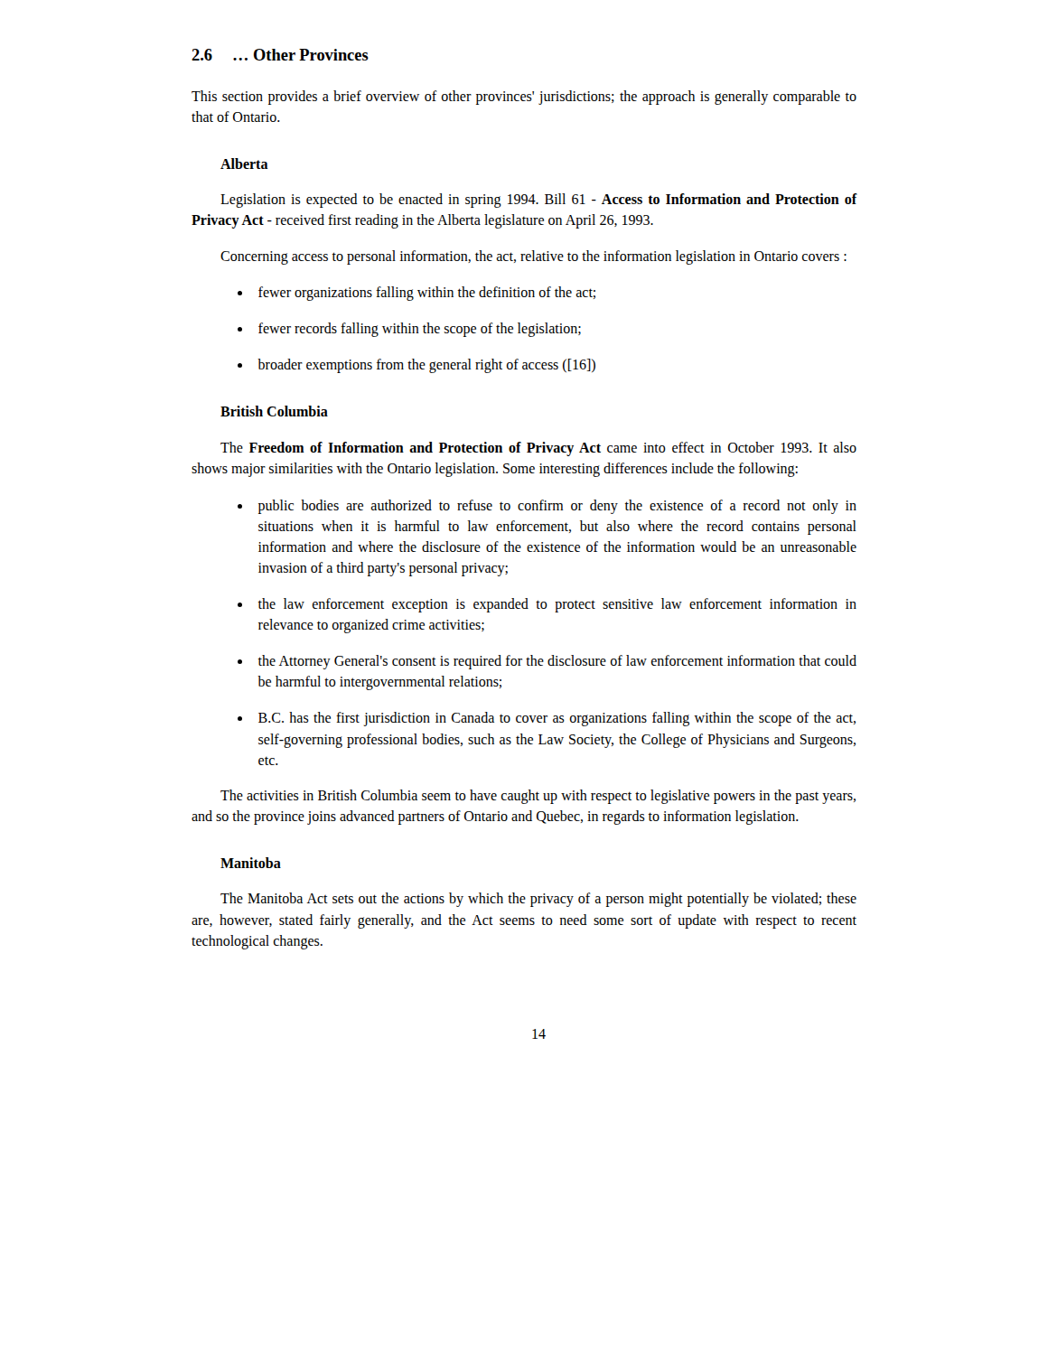2.6… Other Provinces
This section provides a brief overview of other provinces' jurisdictions; the approach is generally comparable to that of Ontario.
Alberta
Legislation is expected to be enacted in spring 1994. Bill 61 - Access to Information and Protection of Privacy Act - received first reading in the Alberta legislature on April 26, 1993.
Concerning access to personal information, the act, relative to the information legislation in Ontario covers :
fewer organizations falling within the definition of the act;
fewer records falling within the scope of the legislation;
broader exemptions from the general right of access ([16])
British Columbia
The Freedom of Information and Protection of Privacy Act came into effect in October 1993. It also shows major similarities with the Ontario legislation. Some interesting differences include the following:
public bodies are authorized to refuse to confirm or deny the existence of a record not only in situations when it is harmful to law enforcement, but also where the record contains personal information and where the disclosure of the existence of the information would be an unreasonable invasion of a third party's personal privacy;
the law enforcement exception is expanded to protect sensitive law enforcement information in relevance to organized crime activities;
the Attorney General's consent is required for the disclosure of law enforcement information that could be harmful to intergovernmental relations;
B.C. has the first jurisdiction in Canada to cover as organizations falling within the scope of the act, self-governing professional bodies, such as the Law Society, the College of Physicians and Surgeons, etc.
The activities in British Columbia seem to have caught up with respect to legislative powers in the past years, and so the province joins advanced partners of Ontario and Quebec, in regards to information legislation.
Manitoba
The Manitoba Act sets out the actions by which the privacy of a person might potentially be violated; these are, however, stated fairly generally, and the Act seems to need some sort of update with respect to recent technological changes.
14